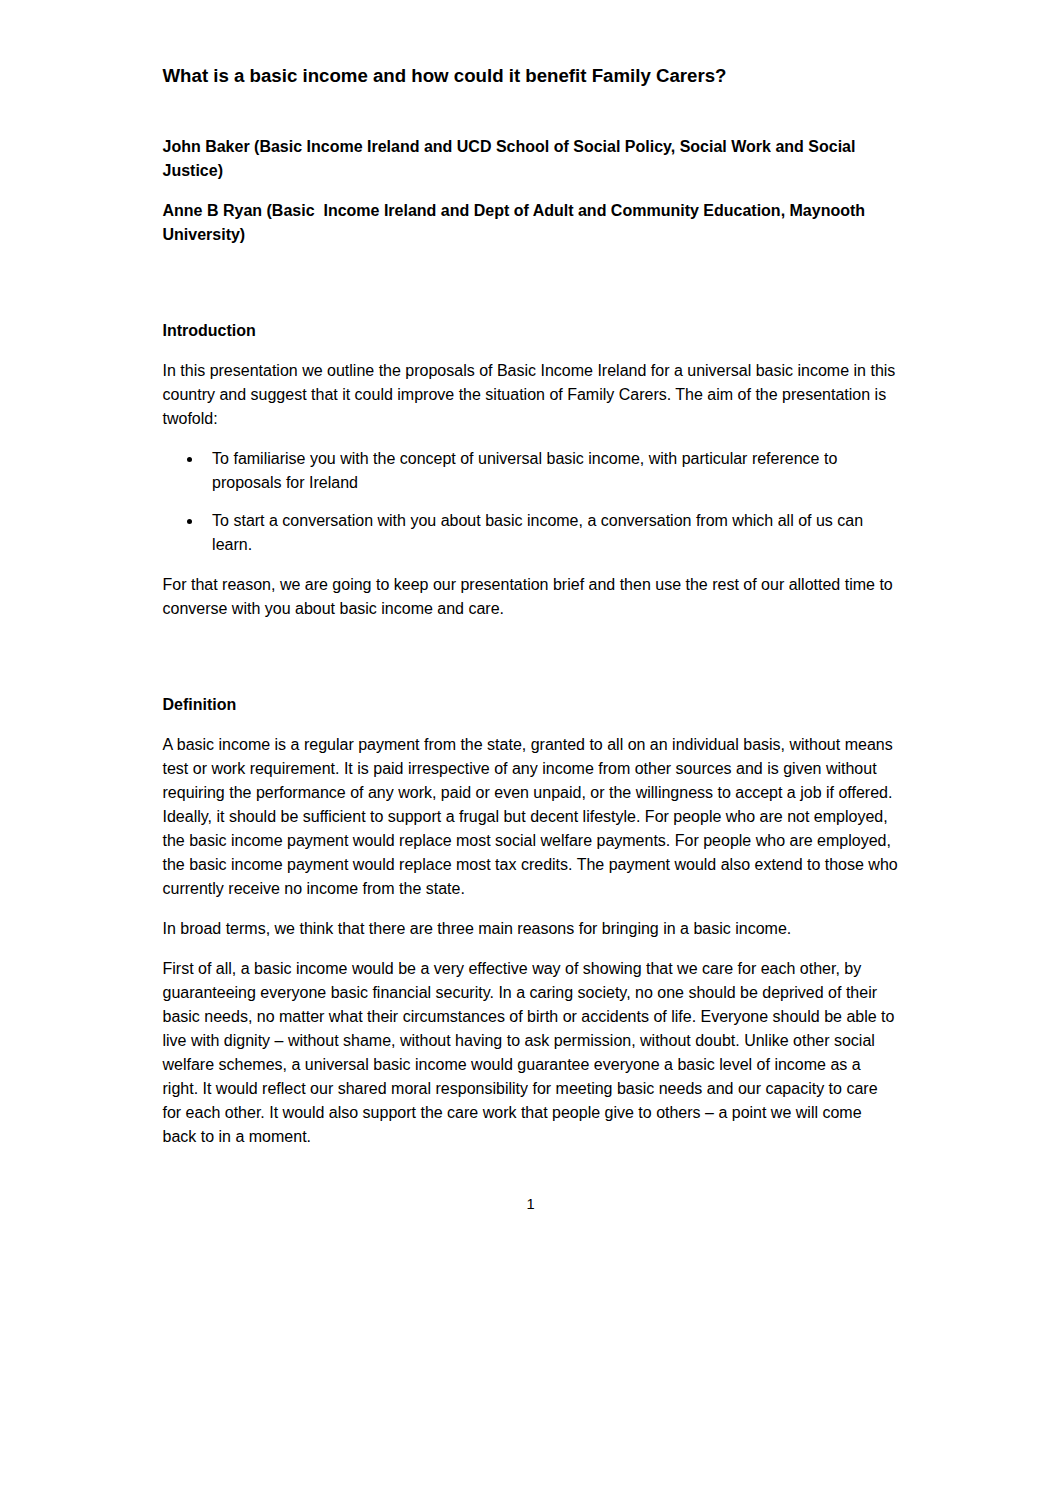What is a basic income and how could it benefit Family Carers?
John Baker (Basic Income Ireland and UCD School of Social Policy, Social Work and Social Justice)
Anne B Ryan (Basic Income Ireland and Dept of Adult and Community Education, Maynooth University)
Introduction
In this presentation we outline the proposals of Basic Income Ireland for a universal basic income in this country and suggest that it could improve the situation of Family Carers. The aim of the presentation is twofold:
To familiarise you with the concept of universal basic income, with particular reference to proposals for Ireland
To start a conversation with you about basic income, a conversation from which all of us can learn.
For that reason, we are going to keep our presentation brief and then use the rest of our allotted time to converse with you about basic income and care.
Definition
A basic income is a regular payment from the state, granted to all on an individual basis, without means test or work requirement. It is paid irrespective of any income from other sources and is given without requiring the performance of any work, paid or even unpaid, or the willingness to accept a job if offered. Ideally, it should be sufficient to support a frugal but decent lifestyle. For people who are not employed, the basic income payment would replace most social welfare payments. For people who are employed, the basic income payment would replace most tax credits. The payment would also extend to those who currently receive no income from the state.
In broad terms, we think that there are three main reasons for bringing in a basic income.
First of all, a basic income would be a very effective way of showing that we care for each other, by guaranteeing everyone basic financial security. In a caring society, no one should be deprived of their basic needs, no matter what their circumstances of birth or accidents of life. Everyone should be able to live with dignity – without shame, without having to ask permission, without doubt. Unlike other social welfare schemes, a universal basic income would guarantee everyone a basic level of income as a right. It would reflect our shared moral responsibility for meeting basic needs and our capacity to care for each other. It would also support the care work that people give to others – a point we will come back to in a moment.
1